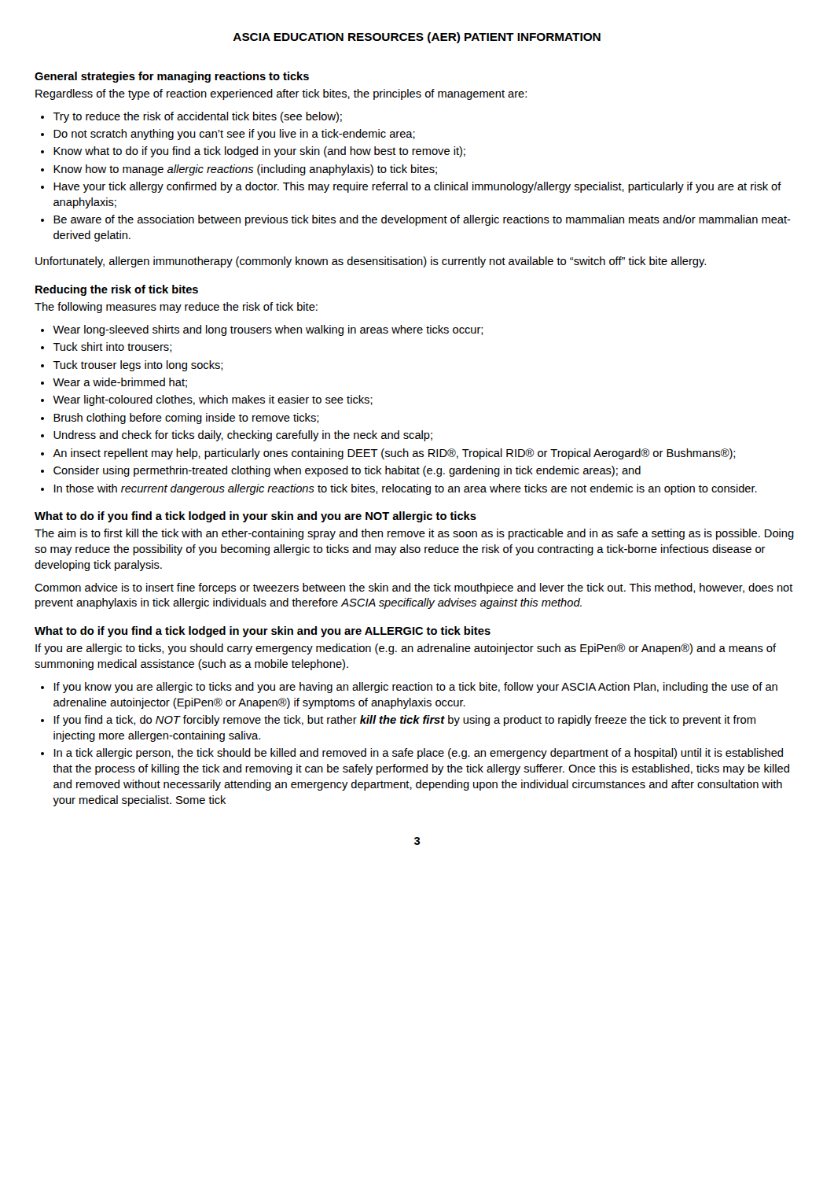ASCIA EDUCATION RESOURCES (AER) PATIENT INFORMATION
General strategies for managing reactions to ticks
Regardless of the type of reaction experienced after tick bites, the principles of management are:
Try to reduce the risk of accidental tick bites (see below);
Do not scratch anything you can’t see if you live in a tick-endemic area;
Know what to do if you find a tick lodged in your skin (and how best to remove it);
Know how to manage allergic reactions (including anaphylaxis) to tick bites;
Have your tick allergy confirmed by a doctor. This may require referral to a clinical immunology/allergy specialist, particularly if you are at risk of anaphylaxis;
Be aware of the association between previous tick bites and the development of allergic reactions to mammalian meats and/or mammalian meat-derived gelatin.
Unfortunately, allergen immunotherapy (commonly known as desensitisation) is currently not available to “switch off” tick bite allergy.
Reducing the risk of tick bites
The following measures may reduce the risk of tick bite:
Wear long-sleeved shirts and long trousers when walking in areas where ticks occur;
Tuck shirt into trousers;
Tuck trouser legs into long socks;
Wear a wide-brimmed hat;
Wear light-coloured clothes, which makes it easier to see ticks;
Brush clothing before coming inside to remove ticks;
Undress and check for ticks daily, checking carefully in the neck and scalp;
An insect repellent may help, particularly ones containing DEET (such as RID®, Tropical RID® or Tropical Aerogard® or Bushmans®);
Consider using permethrin-treated clothing when exposed to tick habitat (e.g. gardening in tick endemic areas); and
In those with recurrent dangerous allergic reactions to tick bites, relocating to an area where ticks are not endemic is an option to consider.
What to do if you find a tick lodged in your skin and you are NOT allergic to ticks
The aim is to first kill the tick with an ether-containing spray and then remove it as soon as is practicable and in as safe a setting as is possible. Doing so may reduce the possibility of you becoming allergic to ticks and may also reduce the risk of you contracting a tick-borne infectious disease or developing tick paralysis.
Common advice is to insert fine forceps or tweezers between the skin and the tick mouthpiece and lever the tick out. This method, however, does not prevent anaphylaxis in tick allergic individuals and therefore ASCIA specifically advises against this method.
What to do if you find a tick lodged in your skin and you are ALLERGIC to tick bites
If you are allergic to ticks, you should carry emergency medication (e.g. an adrenaline autoinjector such as EpiPen® or Anapen®) and a means of summoning medical assistance (such as a mobile telephone).
If you know you are allergic to ticks and you are having an allergic reaction to a tick bite, follow your ASCIA Action Plan, including the use of an adrenaline autoinjector (EpiPen® or Anapen®) if symptoms of anaphylaxis occur.
If you find a tick, do NOT forcibly remove the tick, but rather kill the tick first by using a product to rapidly freeze the tick to prevent it from injecting more allergen-containing saliva.
In a tick allergic person, the tick should be killed and removed in a safe place (e.g. an emergency department of a hospital) until it is established that the process of killing the tick and removing it can be safely performed by the tick allergy sufferer. Once this is established, ticks may be killed and removed without necessarily attending an emergency department, depending upon the individual circumstances and after consultation with your medical specialist. Some tick
3